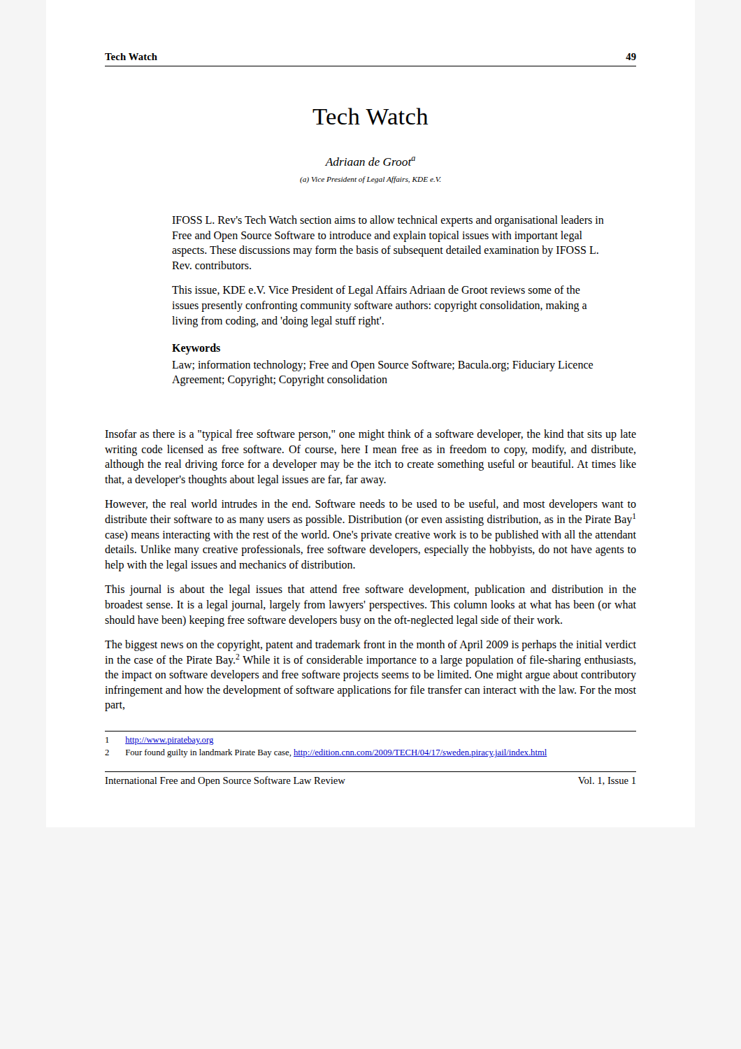Tech Watch 49
Tech Watch
Adriaan de Groota
(a) Vice President of Legal Affairs, KDE e.V.
IFOSS L. Rev's Tech Watch section aims to allow technical experts and organisational leaders in Free and Open Source Software to introduce and explain topical issues with important legal aspects. These discussions may form the basis of subsequent detailed examination by IFOSS L. Rev. contributors.
This issue, KDE e.V. Vice President of Legal Affairs Adriaan de Groot reviews some of the issues presently confronting community software authors: copyright consolidation, making a living from coding, and 'doing legal stuff right'.
Keywords
Law; information technology; Free and Open Source Software; Bacula.org; Fiduciary Licence Agreement; Copyright; Copyright consolidation
Insofar as there is a "typical free software person," one might think of a software developer, the kind that sits up late writing code licensed as free software. Of course, here I mean free as in freedom to copy, modify, and distribute, although the real driving force for a developer may be the itch to create something useful or beautiful. At times like that, a developer's thoughts about legal issues are far, far away.
However, the real world intrudes in the end. Software needs to be used to be useful, and most developers want to distribute their software to as many users as possible. Distribution (or even assisting distribution, as in the Pirate Bay1 case) means interacting with the rest of the world. One's private creative work is to be published with all the attendant details. Unlike many creative professionals, free software developers, especially the hobbyists, do not have agents to help with the legal issues and mechanics of distribution.
This journal is about the legal issues that attend free software development, publication and distribution in the broadest sense. It is a legal journal, largely from lawyers' perspectives. This column looks at what has been (or what should have been) keeping free software developers busy on the oft-neglected legal side of their work.
The biggest news on the copyright, patent and trademark front in the month of April 2009 is perhaps the initial verdict in the case of the Pirate Bay.2 While it is of considerable importance to a large population of file-sharing enthusiasts, the impact on software developers and free software projects seems to be limited. One might argue about contributory infringement and how the development of software applications for file transfer can interact with the law. For the most part,
1 http://www.piratebay.org
2 Four found guilty in landmark Pirate Bay case, http://edition.cnn.com/2009/TECH/04/17/sweden.piracy.jail/index.html
International Free and Open Source Software Law Review Vol. 1, Issue 1